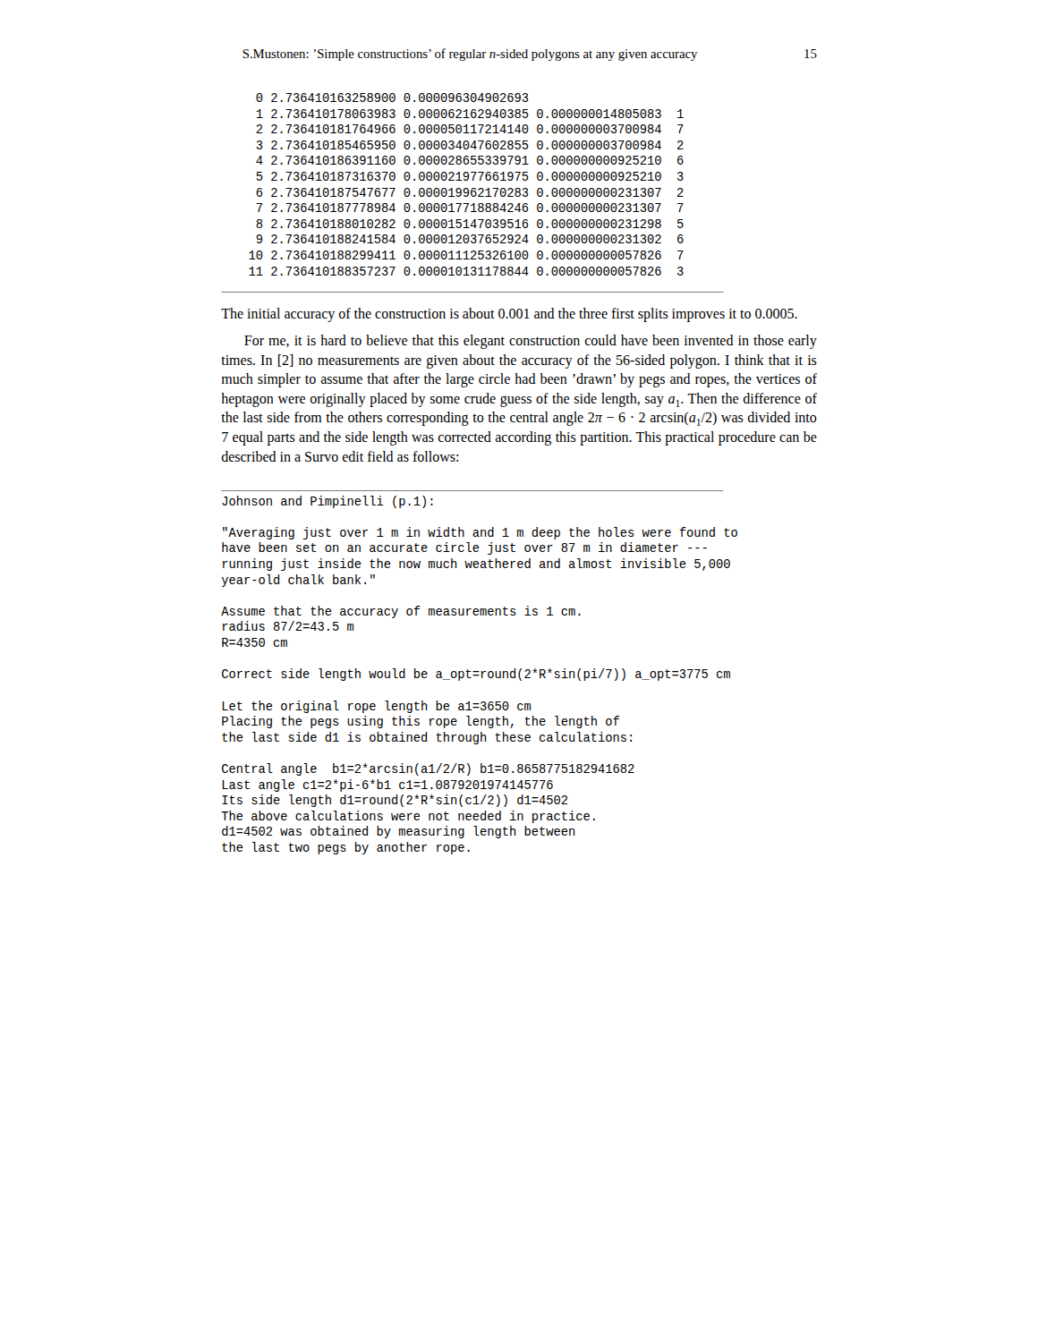S.Mustonen: ’Simple constructions’ of regular n-sided polygons at any given accuracy 15
  0 2.736410163258900 0.000096304902693
  1 2.736410178063983 0.000062162940385 0.000000014805083  1
  2 2.736410181764966 0.000050117214140 0.000000003700984  7
  3 2.736410185465950 0.000034047602855 0.000000003700984  2
  4 2.736410186391160 0.000028655339791 0.000000000925210  6
  5 2.736410187316370 0.000021977661975 0.000000000925210  3
  6 2.736410187547677 0.000019962170283 0.000000000231307  2
  7 2.736410187778984 0.000017718884246 0.000000000231307  7
  8 2.736410188010282 0.000015147039516 0.000000000231298  5
  9 2.736410188241584 0.000012037652924 0.000000000231302  6
 10 2.736410188299411 0.000011125326100 0.000000000057826  7
 11 2.736410188357237 0.000010131178844 0.000000000057826  3
____________________________________________________________________
The initial accuracy of the construction is about 0.001 and the three first splits improves it to 0.0005.
For me, it is hard to believe that this elegant construction could have been invented in those early times. In [2] no measurements are given about the accuracy of the 56-sided polygon. I think that it is much simpler to assume that after the large circle had been ’drawn’ by pegs and ropes, the vertices of heptagon were originally placed by some crude guess of the side length, say a1. Then the difference of the last side from the others corresponding to the central angle 2π − 6 · 2 arcsin(a1/2) was divided into 7 equal parts and the side length was corrected according this partition. This practical procedure can be described in a Survo edit field as follows:
____________________________________________________________________
Johnson and Pimpinelli (p.1):

"Averaging just over 1 m in width and 1 m deep the holes were found to
have been set on an accurate circle just over 87 m in diameter ---
running just inside the now much weathered and almost invisible 5,000
year-old chalk bank."

Assume that the accuracy of measurements is 1 cm.
radius 87/2=43.5 m
R=4350 cm

Correct side length would be a_opt=round(2*R*sin(pi/7)) a_opt=3775 cm

Let the original rope length be a1=3650 cm
Placing the pegs using this rope length, the length of
the last side d1 is obtained through these calculations:

Central angle  b1=2*arcsin(a1/2/R) b1=0.8658775182941682
Last angle c1=2*pi-6*b1 c1=1.0879201974145776
Its side length d1=round(2*R*sin(c1/2)) d1=4502
The above calculations were not needed in practice.
d1=4502 was obtained by measuring length between
the last two pegs by another rope.